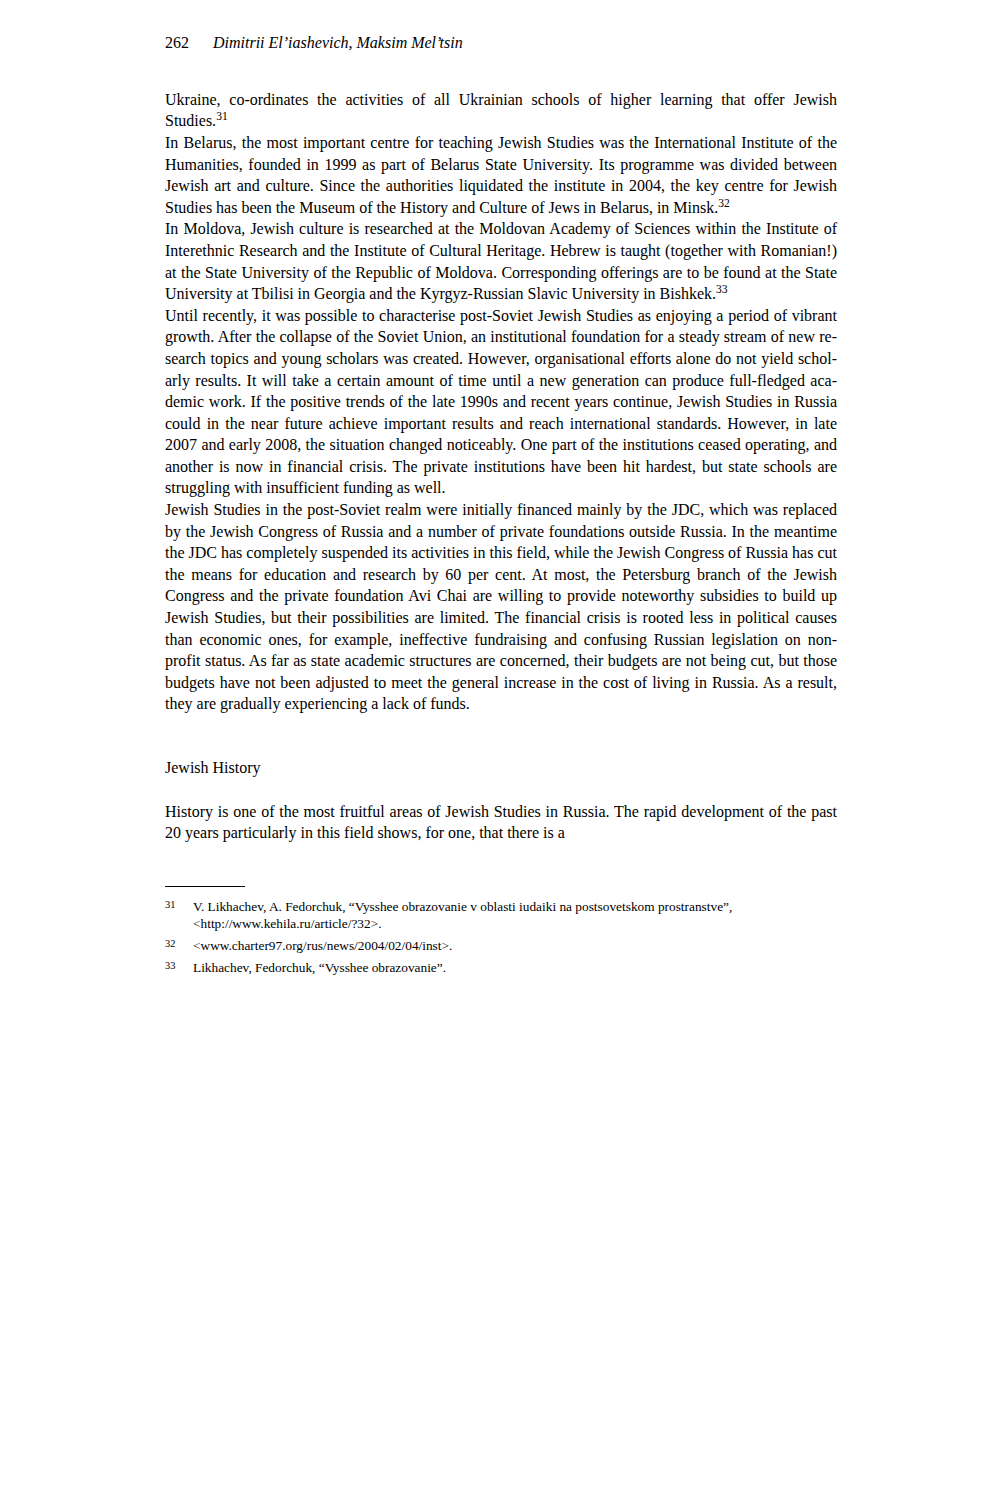262 Dimitrii El’iashevich, Maksim Mel’tsin
Ukraine, co-ordinates the activities of all Ukrainian schools of higher learning that offer Jewish Studies.31
In Belarus, the most important centre for teaching Jewish Studies was the International Institute of the Humanities, founded in 1999 as part of Belarus State University. Its programme was divided between Jewish art and culture. Since the authorities liquidated the institute in 2004, the key centre for Jewish Studies has been the Museum of the History and Culture of Jews in Belarus, in Minsk.32
In Moldova, Jewish culture is researched at the Moldovan Academy of Sciences within the Institute of Interethnic Research and the Institute of Cultural Heritage. Hebrew is taught (together with Romanian!) at the State University of the Republic of Moldova. Corresponding offerings are to be found at the State University at Tbilisi in Georgia and the Kyrgyz-Russian Slavic University in Bishkek.33
Until recently, it was possible to characterise post-Soviet Jewish Studies as enjoying a period of vibrant growth. After the collapse of the Soviet Union, an institutional foundation for a steady stream of new research topics and young scholars was created. However, organisational efforts alone do not yield scholarly results. It will take a certain amount of time until a new generation can produce full-fledged academic work. If the positive trends of the late 1990s and recent years continue, Jewish Studies in Russia could in the near future achieve important results and reach international standards. However, in late 2007 and early 2008, the situation changed noticeably. One part of the institutions ceased operating, and another is now in financial crisis. The private institutions have been hit hardest, but state schools are struggling with insufficient funding as well.
Jewish Studies in the post-Soviet realm were initially financed mainly by the JDC, which was replaced by the Jewish Congress of Russia and a number of private foundations outside Russia. In the meantime the JDC has completely suspended its activities in this field, while the Jewish Congress of Russia has cut the means for education and research by 60 per cent. At most, the Petersburg branch of the Jewish Congress and the private foundation Avi Chai are willing to provide noteworthy subsidies to build up Jewish Studies, but their possibilities are limited. The financial crisis is rooted less in political causes than economic ones, for example, ineffective fundraising and confusing Russian legislation on non-profit status. As far as state academic structures are concerned, their budgets are not being cut, but those budgets have not been adjusted to meet the general increase in the cost of living in Russia. As a result, they are gradually experiencing a lack of funds.
Jewish History
History is one of the most fruitful areas of Jewish Studies in Russia. The rapid development of the past 20 years particularly in this field shows, for one, that there is a
31 V. Likhachev, A. Fedorchuk, “Vysshee obrazovanie v oblasti iudaiki na postsovetskom prostranstve”, <http://www.kehila.ru/article/?32>.
32<www.charter97.org/rus/news/2004/02/04/inst>.
33 Likhachev, Fedorchuk, “Vysshee obrazovanie”.